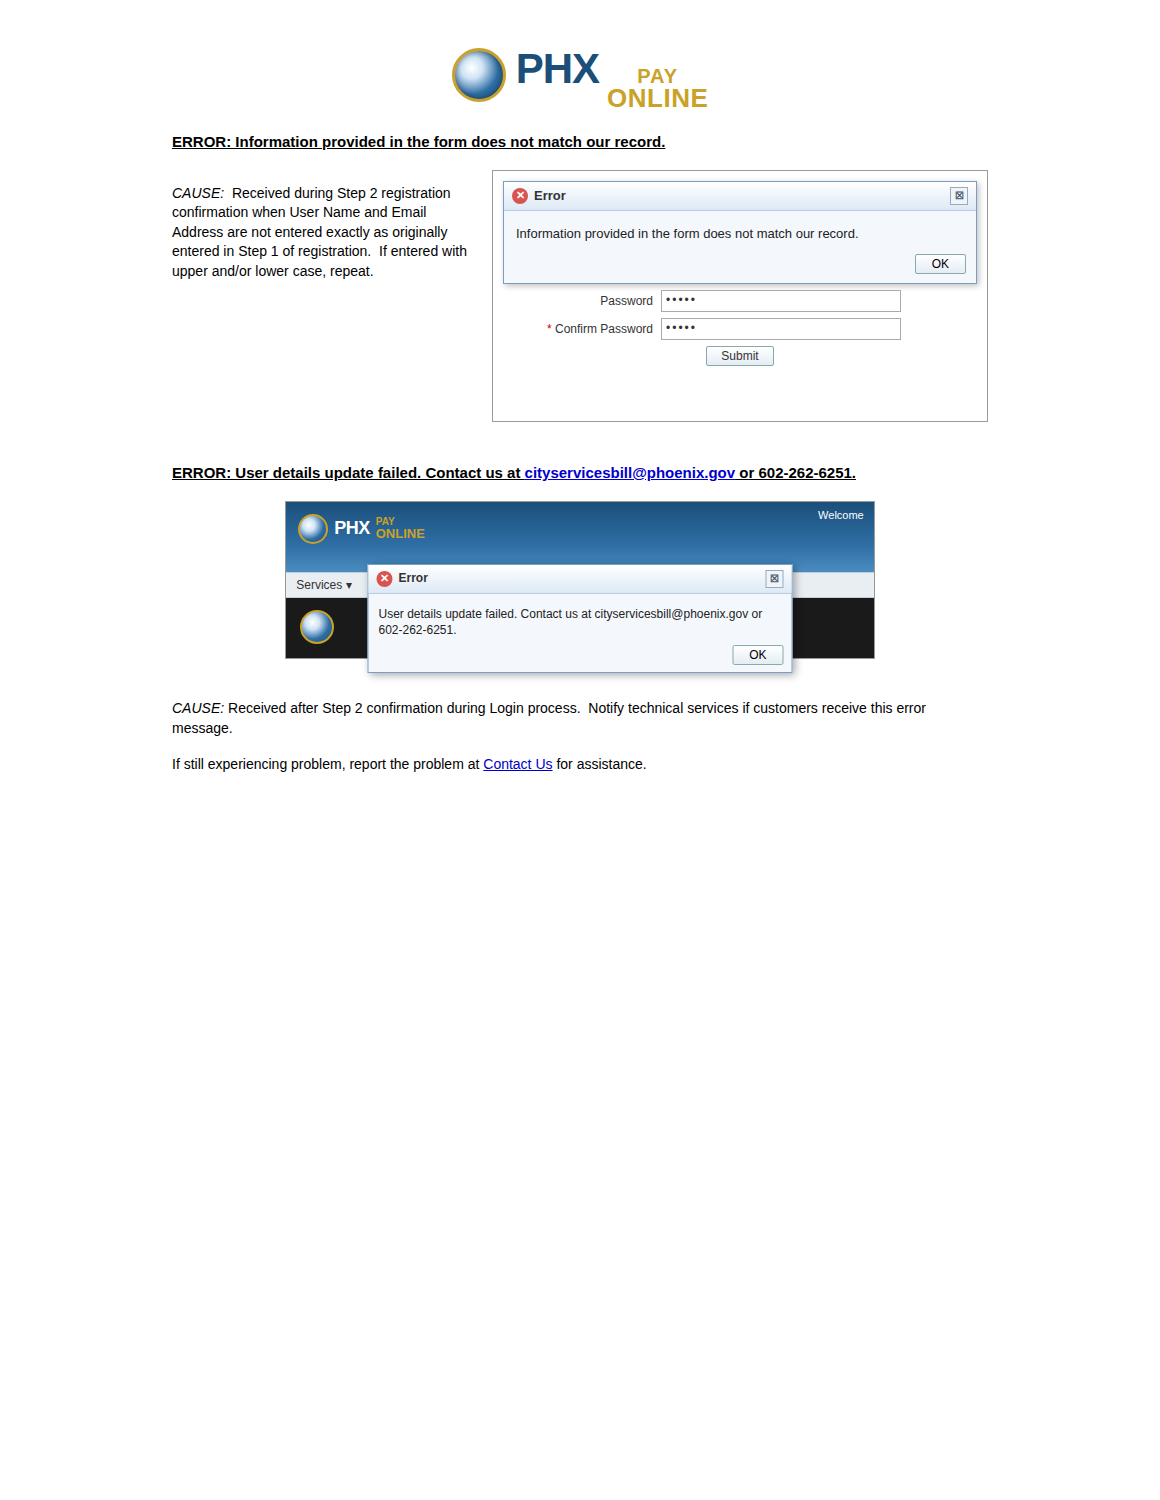PHX PAY ONLINE
ERROR: Information provided in the form does not match our record.
CAUSE: Received during Step 2 registration confirmation when User Name and Email Address are not entered exactly as originally entered in Step 1 of registration. If entered with upper and/or lower case, repeat.
✕ Error ☒
Information provided in the form does not match our record.
OK
Password •••••
* Confirm Password •••••
Submit
ERROR: User details update failed. Contact us at cityservicesbill@phoenix.gov or 602-262-6251.
PHX
PAY
ONLINE
Welcome
Services ▾ Help ▾
✕ Error ☒
User details update failed. Contact us at cityservicesbill@phoenix.gov or 602-262-6251.
OK
CAUSE: Received after Step 2 confirmation during Login process. Notify technical services if customers receive this error message.
If still experiencing problem, report the problem at Contact Us for assistance.